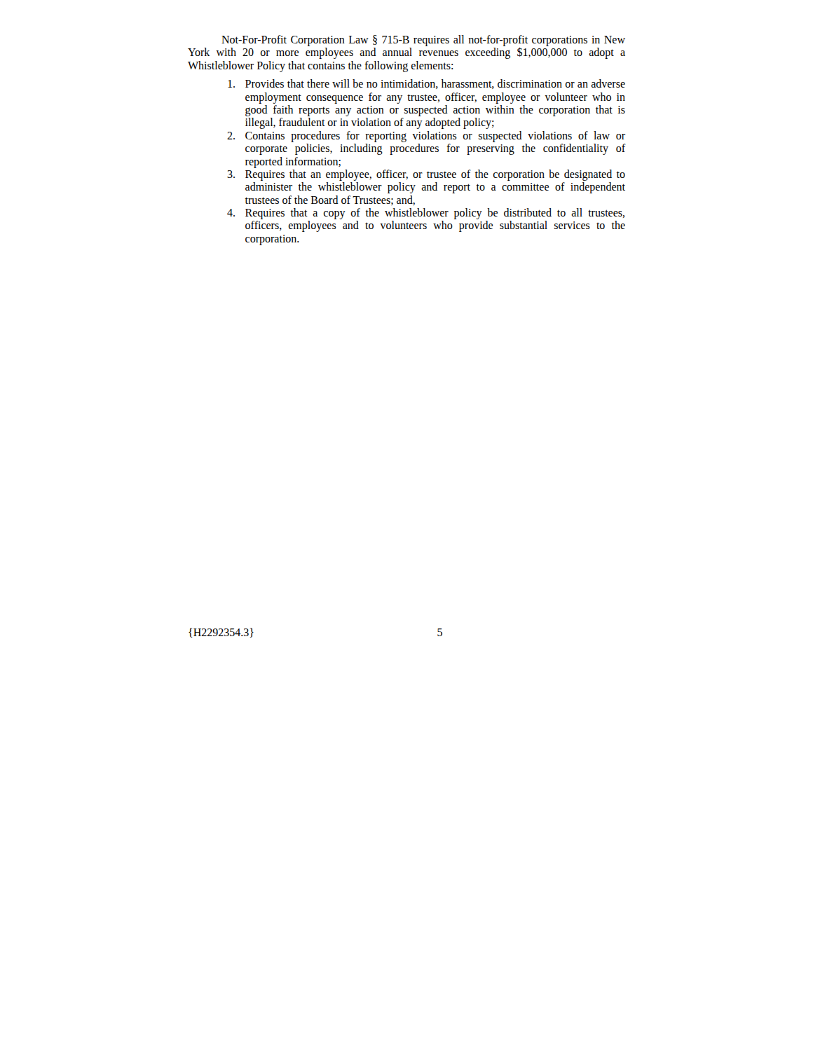Not-For-Profit Corporation Law § 715-B requires all not-for-profit corporations in New York with 20 or more employees and annual revenues exceeding $1,000,000 to adopt a Whistleblower Policy that contains the following elements:
Provides that there will be no intimidation, harassment, discrimination or an adverse employment consequence for any trustee, officer, employee or volunteer who in good faith reports any action or suspected action within the corporation that is illegal, fraudulent or in violation of any adopted policy;
Contains procedures for reporting violations or suspected violations of law or corporate policies, including procedures for preserving the confidentiality of reported information;
Requires that an employee, officer, or trustee of the corporation be designated to administer the whistleblower policy and report to a committee of independent trustees of the Board of Trustees; and,
Requires that a copy of the whistleblower policy be distributed to all trustees, officers, employees and to volunteers who provide substantial services to the corporation.
{H2292354.3}
5